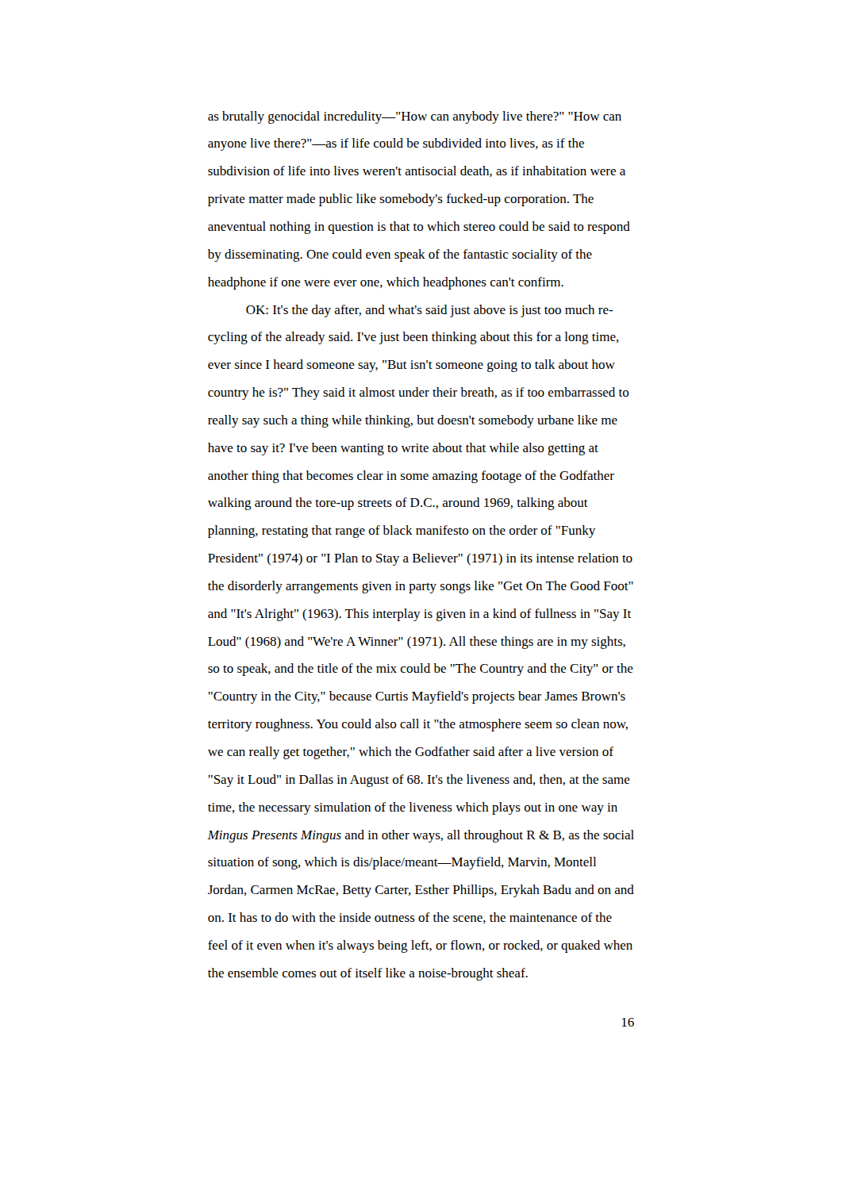as brutally genocidal incredulity—"How can anybody live there?" "How can anyone live there?"—as if life could be subdivided into lives, as if the subdivision of life into lives weren't antisocial death, as if inhabitation were a private matter made public like somebody's fucked-up corporation. The aneventual nothing in question is that to which stereo could be said to respond by disseminating. One could even speak of the fantastic sociality of the headphone if one were ever one, which headphones can't confirm.
OK: It's the day after, and what's said just above is just too much re-cycling of the already said. I've just been thinking about this for a long time, ever since I heard someone say, "But isn't someone going to talk about how country he is?" They said it almost under their breath, as if too embarrassed to really say such a thing while thinking, but doesn't somebody urbane like me have to say it? I've been wanting to write about that while also getting at another thing that becomes clear in some amazing footage of the Godfather walking around the tore-up streets of D.C., around 1969, talking about planning, restating that range of black manifesto on the order of "Funky President" (1974) or "I Plan to Stay a Believer" (1971) in its intense relation to the disorderly arrangements given in party songs like "Get On The Good Foot" and "It's Alright" (1963). This interplay is given in a kind of fullness in "Say It Loud" (1968) and "We're A Winner" (1971). All these things are in my sights, so to speak, and the title of the mix could be "The Country and the City" or the "Country in the City," because Curtis Mayfield's projects bear James Brown's territory roughness. You could also call it "the atmosphere seem so clean now, we can really get together," which the Godfather said after a live version of "Say it Loud" in Dallas in August of 68. It's the liveness and, then, at the same time, the necessary simulation of the liveness which plays out in one way in Mingus Presents Mingus and in other ways, all throughout R & B, as the social situation of song, which is dis/place/meant—Mayfield, Marvin, Montell Jordan, Carmen McRae, Betty Carter, Esther Phillips, Erykah Badu and on and on. It has to do with the inside outness of the scene, the maintenance of the feel of it even when it's always being left, or flown, or rocked, or quaked when the ensemble comes out of itself like a noise-brought sheaf.
16